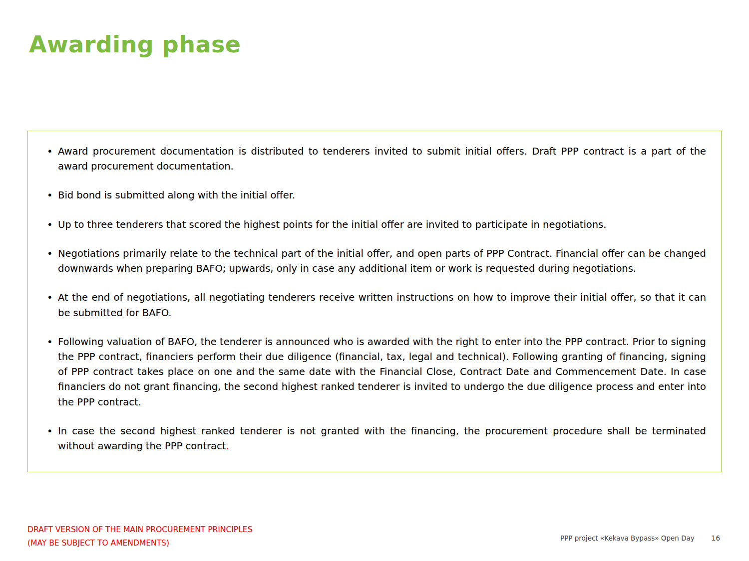Awarding phase
Award procurement documentation is distributed to tenderers invited to submit initial offers. Draft PPP contract is a part of the award procurement documentation.
Bid bond is submitted along with the initial offer.
Up to three tenderers that scored the highest points for the initial offer are invited to participate in negotiations.
Negotiations primarily relate to the technical part of the initial offer, and open parts of PPP Contract. Financial offer can be changed downwards when preparing BAFO; upwards, only in case any additional item or work is requested during negotiations.
At the end of negotiations, all negotiating tenderers receive written instructions on how to improve their initial offer, so that it can be submitted for BAFO.
Following valuation of BAFO, the tenderer is announced who is awarded with the right to enter into the PPP contract. Prior to signing the PPP contract, financiers perform their due diligence (financial, tax, legal and technical). Following granting of financing, signing of PPP contract takes place on one and the same date with the Financial Close, Contract Date and Commencement Date. In case financiers do not grant financing, the second highest ranked tenderer is invited to undergo the due diligence process and enter into the PPP contract.
In case the second highest ranked tenderer is not granted with the financing, the procurement procedure shall be terminated without awarding the PPP contract.
DRAFT VERSION OF THE MAIN PROCUREMENT PRINCIPLES
(MAY BE SUBJECT TO AMENDMENTS)
PPP project «Kekava Bypass» Open Day16